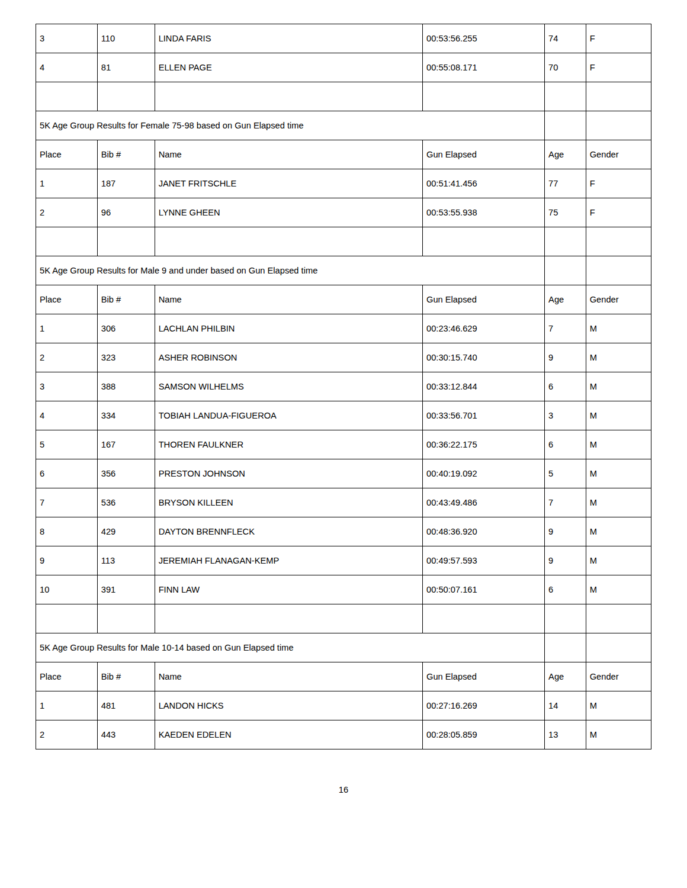| 3 | 110 | LINDA FARIS | 00:53:56.255 | 74 | F |
| 4 | 81 | ELLEN PAGE | 00:55:08.171 | 70 | F |
| 5K Age Group Results for Female 75-98 based on Gun Elapsed time | | |
| Place | Bib # | Name | Gun Elapsed | Age | Gender |
| 1 | 187 | JANET FRITSCHLE | 00:51:41.456 | 77 | F |
| 2 | 96 | LYNNE GHEEN | 00:53:55.938 | 75 | F |
| 5K Age Group Results for Male 9 and under based on Gun Elapsed time | | |
| Place | Bib # | Name | Gun Elapsed | Age | Gender |
| 1 | 306 | LACHLAN PHILBIN | 00:23:46.629 | 7 | M |
| 2 | 323 | ASHER ROBINSON | 00:30:15.740 | 9 | M |
| 3 | 388 | SAMSON WILHELMS | 00:33:12.844 | 6 | M |
| 4 | 334 | TOBIAH LANDUA-FIGUEROA | 00:33:56.701 | 3 | M |
| 5 | 167 | THOREN FAULKNER | 00:36:22.175 | 6 | M |
| 6 | 356 | PRESTON JOHNSON | 00:40:19.092 | 5 | M |
| 7 | 536 | BRYSON KILLEEN | 00:43:49.486 | 7 | M |
| 8 | 429 | DAYTON BRENNFLECK | 00:48:36.920 | 9 | M |
| 9 | 113 | JEREMIAH FLANAGAN-KEMP | 00:49:57.593 | 9 | M |
| 10 | 391 | FINN LAW | 00:50:07.161 | 6 | M |
| 5K Age Group Results for Male 10-14 based on Gun Elapsed time | | |
| Place | Bib # | Name | Gun Elapsed | Age | Gender |
| 1 | 481 | LANDON HICKS | 00:27:16.269 | 14 | M |
| 2 | 443 | KAEDEN EDELEN | 00:28:05.859 | 13 | M |
16